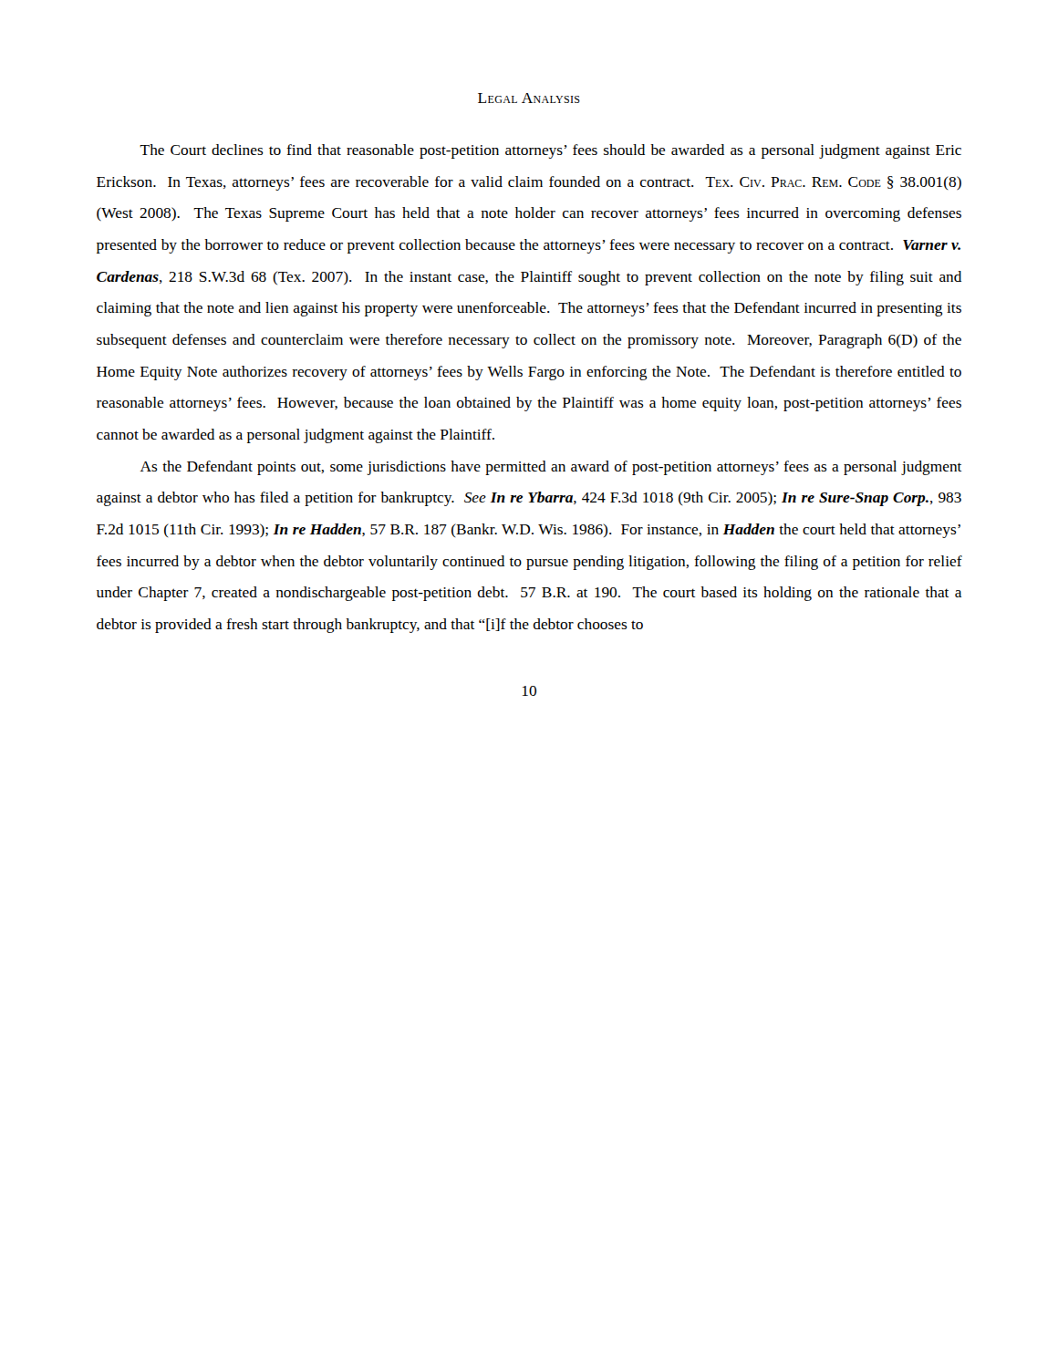Legal Analysis
The Court declines to find that reasonable post-petition attorneys’ fees should be awarded as a personal judgment against Eric Erickson. In Texas, attorneys’ fees are recoverable for a valid claim founded on a contract. Tex. Civ. Prac. Rem. Code § 38.001(8) (West 2008). The Texas Supreme Court has held that a note holder can recover attorneys’ fees incurred in overcoming defenses presented by the borrower to reduce or prevent collection because the attorneys’ fees were necessary to recover on a contract. Varner v. Cardenas, 218 S.W.3d 68 (Tex. 2007). In the instant case, the Plaintiff sought to prevent collection on the note by filing suit and claiming that the note and lien against his property were unenforceable. The attorneys’ fees that the Defendant incurred in presenting its subsequent defenses and counterclaim were therefore necessary to collect on the promissory note. Moreover, Paragraph 6(D) of the Home Equity Note authorizes recovery of attorneys’ fees by Wells Fargo in enforcing the Note. The Defendant is therefore entitled to reasonable attorneys’ fees. However, because the loan obtained by the Plaintiff was a home equity loan, post-petition attorneys’ fees cannot be awarded as a personal judgment against the Plaintiff.
As the Defendant points out, some jurisdictions have permitted an award of post-petition attorneys’ fees as a personal judgment against a debtor who has filed a petition for bankruptcy. See In re Ybarra, 424 F.3d 1018 (9th Cir. 2005); In re Sure-Snap Corp., 983 F.2d 1015 (11th Cir. 1993); In re Hadden, 57 B.R. 187 (Bankr. W.D. Wis. 1986). For instance, in Hadden the court held that attorneys’ fees incurred by a debtor when the debtor voluntarily continued to pursue pending litigation, following the filing of a petition for relief under Chapter 7, created a nondischargeable post-petition debt. 57 B.R. at 190. The court based its holding on the rationale that a debtor is provided a fresh start through bankruptcy, and that “[i]f the debtor chooses to
10